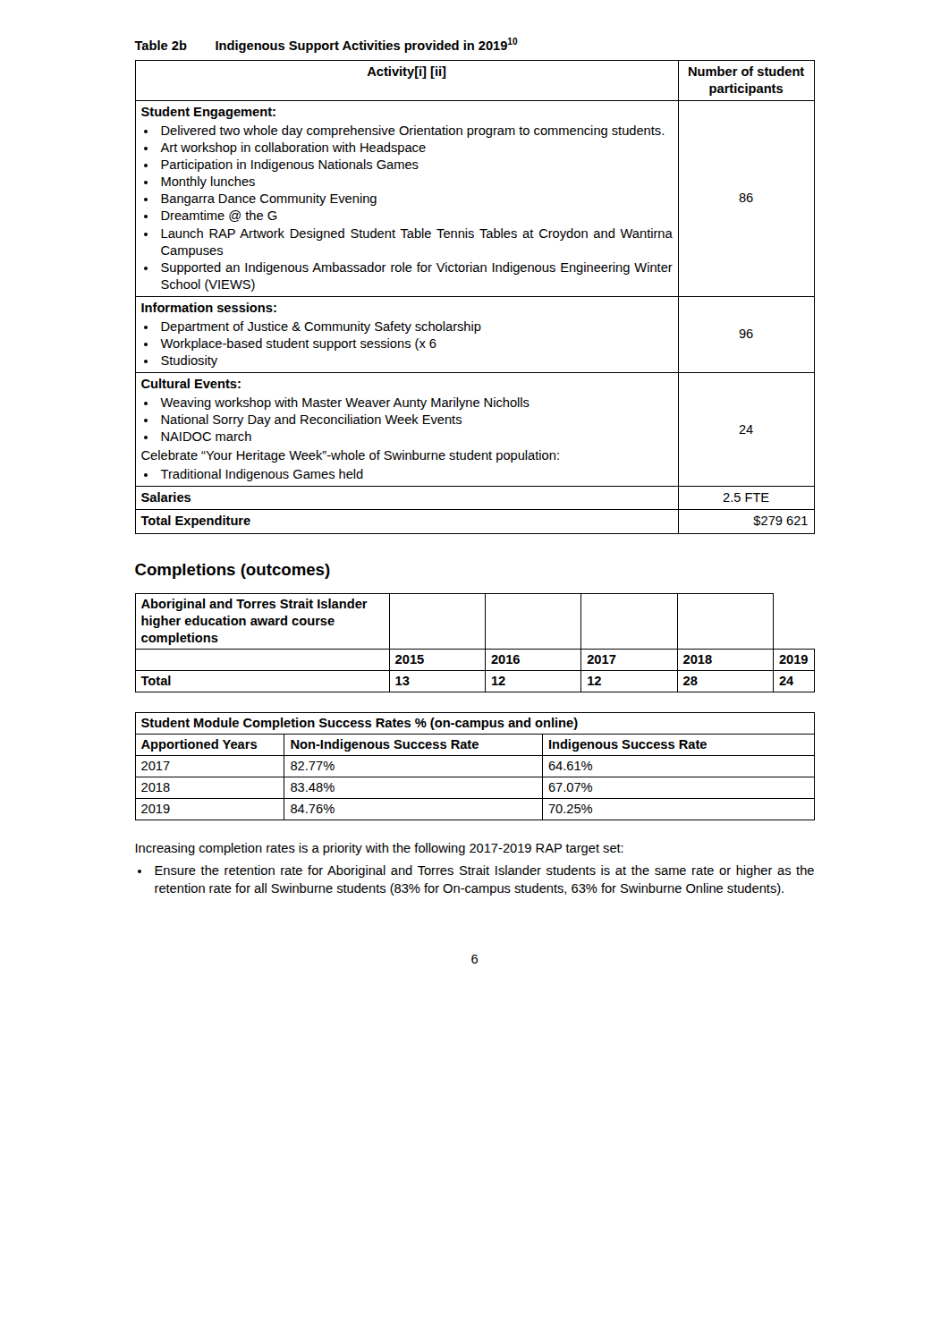Table 2b Indigenous Support Activities provided in 201910
| Activity[i] [ii] | Number of student participants |
| --- | --- |
| Student Engagement: Delivered two whole day comprehensive Orientation program to commencing students. Art workshop in collaboration with Headspace Participation in Indigenous Nationals Games Monthly lunches Bangarra Dance Community Evening Dreamtime @ the G Launch RAP Artwork Designed Student Table Tennis Tables at Croydon and Wantirna Campuses Supported an Indigenous Ambassador role for Victorian Indigenous Engineering Winter School (VIEWS) | 86 |
| Information sessions: Department of Justice & Community Safety scholarship Workplace-based student support sessions (x 6 Studiosity | 96 |
| Cultural Events: Weaving workshop with Master Weaver Aunty Marilyne Nicholls National Sorry Day and Reconciliation Week Events NAIDOC march Celebrate “Your Heritage Week”-whole of Swinburne student population: Traditional Indigenous Games held | 24 |
| Salaries | 2.5 FTE |
| Total Expenditure | $279 621 |
Completions (outcomes)
| Aboriginal and Torres Strait Islander higher education award course completions | | | | |
| | 2015 | 2016 | 2017 | 2018 | 2019 |
| Total | 13 | 12 | 12 | 28 | 24 |
| Student Module Completion Success Rates % (on-campus and online) |
| Apportioned Years | Non-Indigenous Success Rate | Indigenous Success Rate |
| 2017 | 82.77% | 64.61% |
| 2018 | 83.48% | 67.07% |
| 2019 | 84.76% | 70.25% |
Increasing completion rates is a priority with the following 2017-2019 RAP target set:
Ensure the retention rate for Aboriginal and Torres Strait Islander students is at the same rate or higher as the retention rate for all Swinburne students (83% for On-campus students, 63% for Swinburne Online students).
6